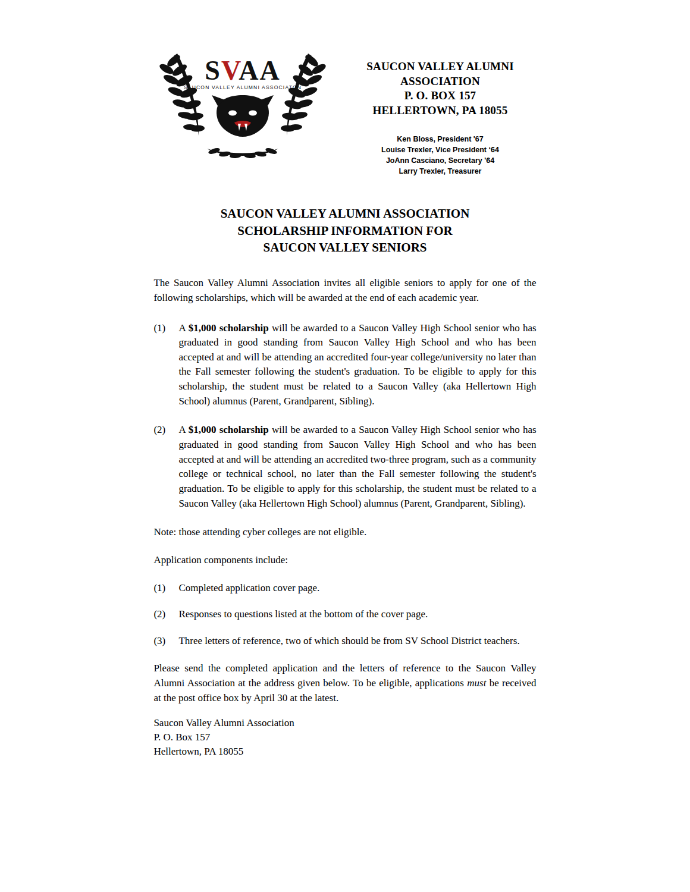SVAA SAUCON VALLEY ALUMNI ASSOCIATON
SAUCON VALLEY ALUMNI ASSOCIATION
P. O. BOX 157
HELLERTOWN, PA 18055
Ken Bloss, President '67
Louise Trexler, Vice President ‘64
JoAnn Casciano, Secretary '64
Larry Trexler, Treasurer
SAUCON VALLEY ALUMNI ASSOCIATION
SCHOLARSHIP INFORMATION FOR
SAUCON VALLEY SENIORS
The Saucon Valley Alumni Association invites all eligible seniors to apply for one of the following scholarships, which will be awarded at the end of each academic year.
(1) A $1,000 scholarship will be awarded to a Saucon Valley High School senior who has graduated in good standing from Saucon Valley High School and who has been accepted at and will be attending an accredited four-year college/university no later than the Fall semester following the student's graduation. To be eligible to apply for this scholarship, the student must be related to a Saucon Valley (aka Hellertown High School) alumnus (Parent, Grandparent, Sibling).
(2) A $1,000 scholarship will be awarded to a Saucon Valley High School senior who has graduated in good standing from Saucon Valley High School and who has been accepted at and will be attending an accredited two-three program, such as a community college or technical school, no later than the Fall semester following the student's graduation. To be eligible to apply for this scholarship, the student must be related to a Saucon Valley (aka Hellertown High School) alumnus (Parent, Grandparent, Sibling).
Note: those attending cyber colleges are not eligible.
Application components include:
(1) Completed application cover page.
(2) Responses to questions listed at the bottom of the cover page.
(3) Three letters of reference, two of which should be from SV School District teachers.
Please send the completed application and the letters of reference to the Saucon Valley Alumni Association at the address given below. To be eligible, applications must be received at the post office box by April 30 at the latest.
Saucon Valley Alumni Association
P. O. Box 157
Hellertown, PA 18055